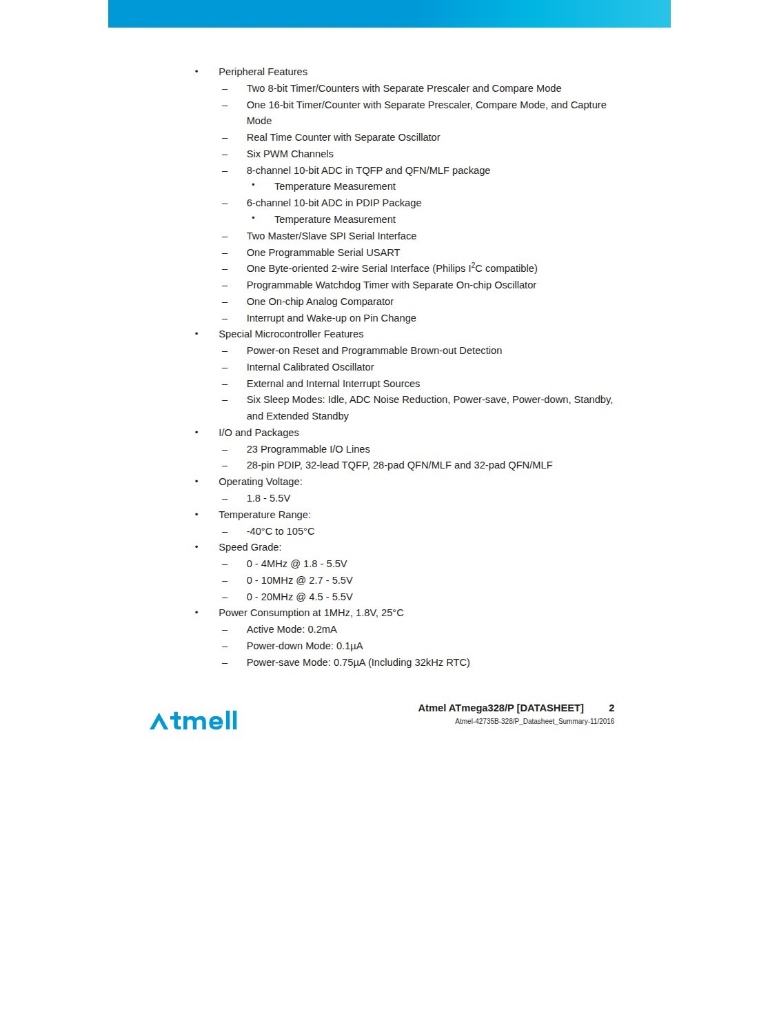Peripheral Features
Two 8-bit Timer/Counters with Separate Prescaler and Compare Mode
One 16-bit Timer/Counter with Separate Prescaler, Compare Mode, and Capture Mode
Real Time Counter with Separate Oscillator
Six PWM Channels
8-channel 10-bit ADC in TQFP and QFN/MLF package
Temperature Measurement
6-channel 10-bit ADC in PDIP Package
Temperature Measurement
Two Master/Slave SPI Serial Interface
One Programmable Serial USART
One Byte-oriented 2-wire Serial Interface (Philips I2C compatible)
Programmable Watchdog Timer with Separate On-chip Oscillator
One On-chip Analog Comparator
Interrupt and Wake-up on Pin Change
Special Microcontroller Features
Power-on Reset and Programmable Brown-out Detection
Internal Calibrated Oscillator
External and Internal Interrupt Sources
Six Sleep Modes: Idle, ADC Noise Reduction, Power-save, Power-down, Standby, and Extended Standby
I/O and Packages
23 Programmable I/O Lines
28-pin PDIP, 32-lead TQFP, 28-pad QFN/MLF and 32-pad QFN/MLF
Operating Voltage:
1.8 - 5.5V
Temperature Range:
-40°C to 105°C
Speed Grade:
0 - 4MHz @ 1.8 - 5.5V
0 - 10MHz @ 2.7 - 5.5V
0 - 20MHz @ 4.5 - 5.5V
Power Consumption at 1MHz, 1.8V, 25°C
Active Mode: 0.2mA
Power-down Mode: 0.1µA
Power-save Mode: 0.75µA (Including 32kHz RTC)
Atmel ATmega328/P [DATASHEET]2
Atmel-42735B-328/P_Datasheet_Summary-11/2016